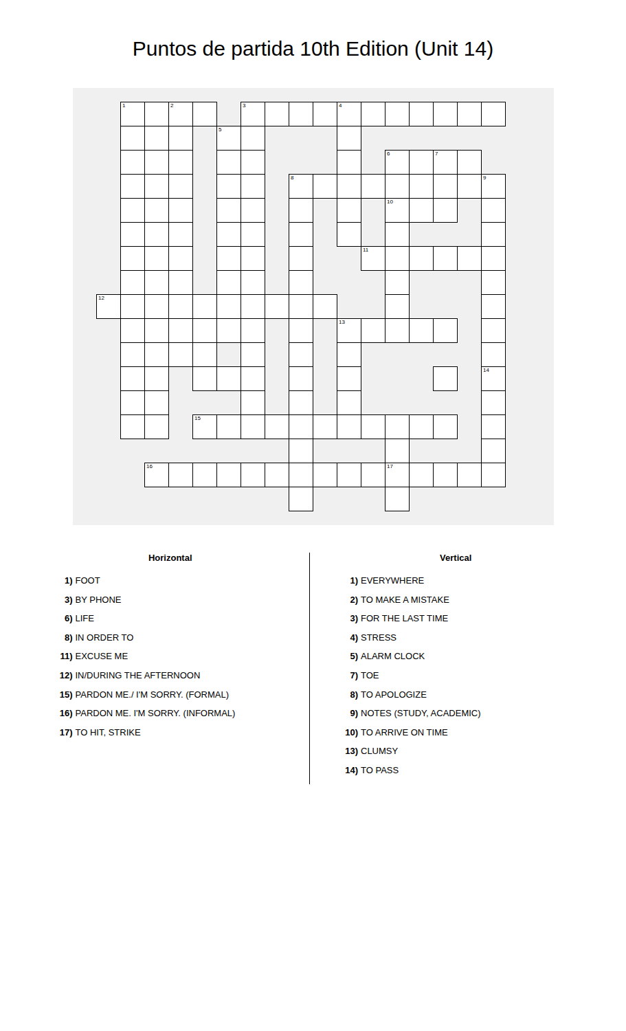Puntos de partida 10th Edition (Unit 14)
| | 1 | | 2 | | | 3 | | | | 4 | | | | | | | |
| | | | | | 5 | | | | | | | | | | | | |
| | | | | | | | | | | | | 6 | | 7 | | | |
| | | | | | | | | 8 | | | | | | | | 9 | |
| | | | | | | | | | | | | 10 | | | | | |
| | | | | | | | | | | | 11 | | | | | | |
| 12 | | | | | | | | | | | | | | | | | |
| | | | | | | | | | | 13 | | | | | | | |
| | | | | | | | | | | | | | | | | 14 | |
| | | | | 15 | | | | | | | | | | | | | |
| | | 16 | | | | | | | | | | 17 | | | | | |
Horizontal
1) FOOT
3) BY PHONE
6) LIFE
8) IN ORDER TO
11) EXCUSE ME
12) IN/DURING THE AFTERNOON
15) PARDON ME./ I'M SORRY. (FORMAL)
16) PARDON ME. I'M SORRY. (INFORMAL)
17) TO HIT, STRIKE
Vertical
1) EVERYWHERE
2) TO MAKE A MISTAKE
3) FOR THE LAST TIME
4) STRESS
5) ALARM CLOCK
7) TOE
8) TO APOLOGIZE
9) NOTES (STUDY, ACADEMIC)
10) TO ARRIVE ON TIME
13) CLUMSY
14) TO PASS